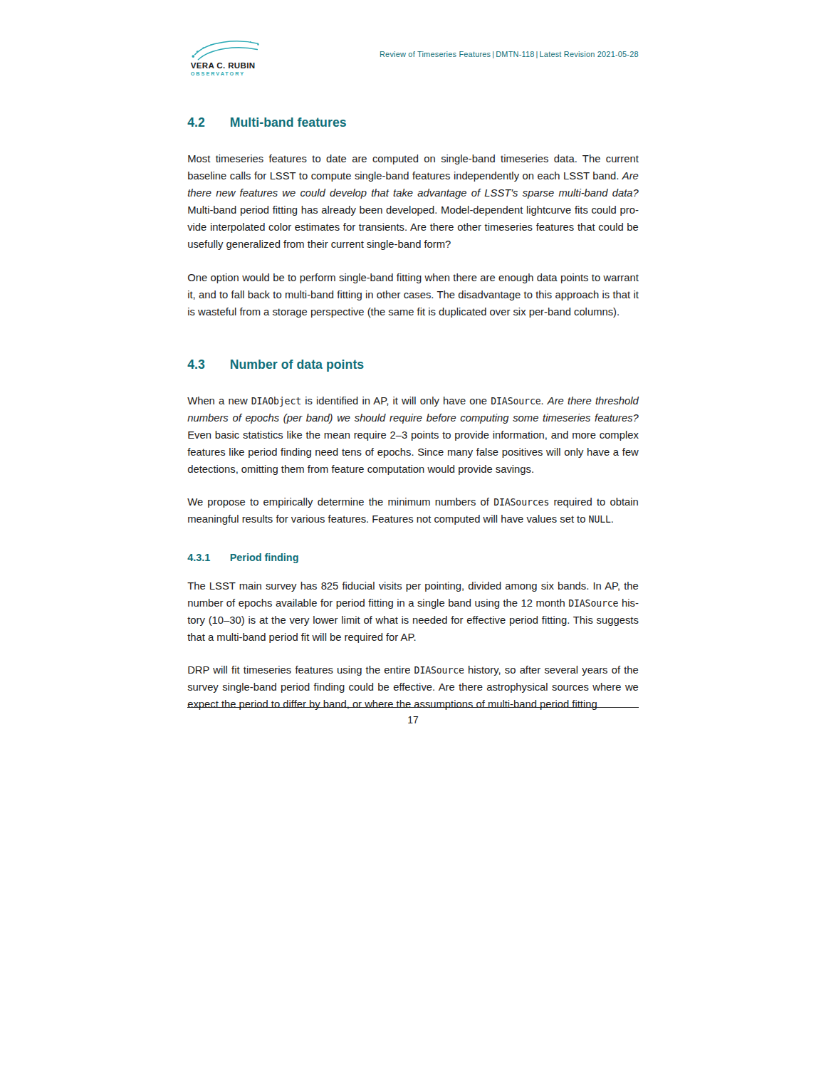VERA C. RUBIN OBSERVATORY
Review of Timeseries Features|DMTN-118|Latest Revision 2021-05-28
4.2 Multi-band features
Most timeseries features to date are computed on single-band timeseries data. The current baseline calls for LSST to compute single-band features independently on each LSST band. Are there new features we could develop that take advantage of LSST's sparse multi-band data? Multi-band period fitting has already been developed. Model-dependent lightcurve fits could provide interpolated color estimates for transients. Are there other timeseries features that could be usefully generalized from their current single-band form?
One option would be to perform single-band fitting when there are enough data points to warrant it, and to fall back to multi-band fitting in other cases. The disadvantage to this approach is that it is wasteful from a storage perspective (the same fit is duplicated over six per-band columns).
4.3 Number of data points
When a new DIAObject is identified in AP, it will only have one DIASource. Are there threshold numbers of epochs (per band) we should require before computing some timeseries features? Even basic statistics like the mean require 2–3 points to provide information, and more complex features like period finding need tens of epochs. Since many false positives will only have a few detections, omitting them from feature computation would provide savings.
We propose to empirically determine the minimum numbers of DIASources required to obtain meaningful results for various features. Features not computed will have values set to NULL.
4.3.1 Period finding
The LSST main survey has 825 fiducial visits per pointing, divided among six bands. In AP, the number of epochs available for period fitting in a single band using the 12 month DIASource history (10–30) is at the very lower limit of what is needed for effective period fitting. This suggests that a multi-band period fit will be required for AP.
DRP will fit timeseries features using the entire DIASource history, so after several years of the survey single-band period finding could be effective. Are there astrophysical sources where we expect the period to differ by band, or where the assumptions of multi-band period fitting
17